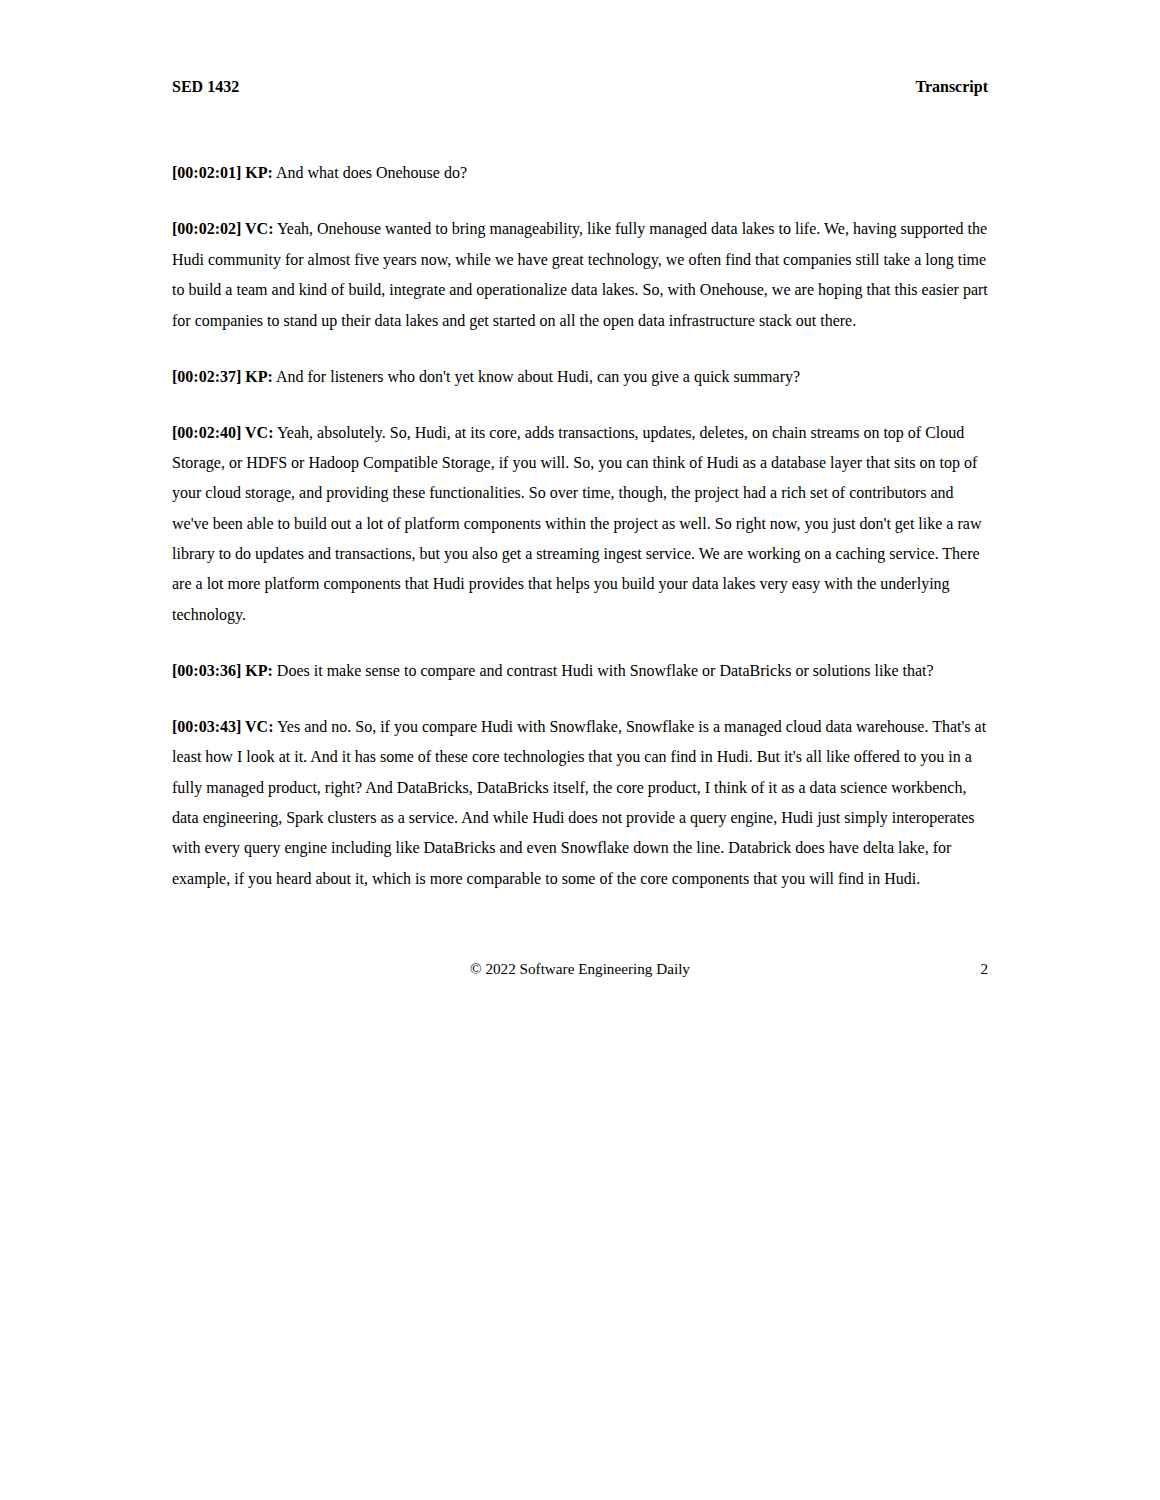SED 1432 Transcript
[00:02:01] KP: And what does Onehouse do?
[00:02:02] VC: Yeah, Onehouse wanted to bring manageability, like fully managed data lakes to life. We, having supported the Hudi community for almost five years now, while we have great technology, we often find that companies still take a long time to build a team and kind of build, integrate and operationalize data lakes. So, with Onehouse, we are hoping that this easier part for companies to stand up their data lakes and get started on all the open data infrastructure stack out there.
[00:02:37] KP: And for listeners who don't yet know about Hudi, can you give a quick summary?
[00:02:40] VC: Yeah, absolutely. So, Hudi, at its core, adds transactions, updates, deletes, on chain streams on top of Cloud Storage, or HDFS or Hadoop Compatible Storage, if you will. So, you can think of Hudi as a database layer that sits on top of your cloud storage, and providing these functionalities. So over time, though, the project had a rich set of contributors and we've been able to build out a lot of platform components within the project as well. So right now, you just don't get like a raw library to do updates and transactions, but you also get a streaming ingest service. We are working on a caching service. There are a lot more platform components that Hudi provides that helps you build your data lakes very easy with the underlying technology.
[00:03:36] KP: Does it make sense to compare and contrast Hudi with Snowflake or DataBricks or solutions like that?
[00:03:43] VC: Yes and no. So, if you compare Hudi with Snowflake, Snowflake is a managed cloud data warehouse. That's at least how I look at it. And it has some of these core technologies that you can find in Hudi. But it's all like offered to you in a fully managed product, right? And DataBricks, DataBricks itself, the core product, I think of it as a data science workbench, data engineering, Spark clusters as a service. And while Hudi does not provide a query engine, Hudi just simply interoperates with every query engine including like DataBricks and even Snowflake down the line. Databrick does have delta lake, for example, if you heard about it, which is more comparable to some of the core components that you will find in Hudi.
© 2022 Software Engineering Daily 2